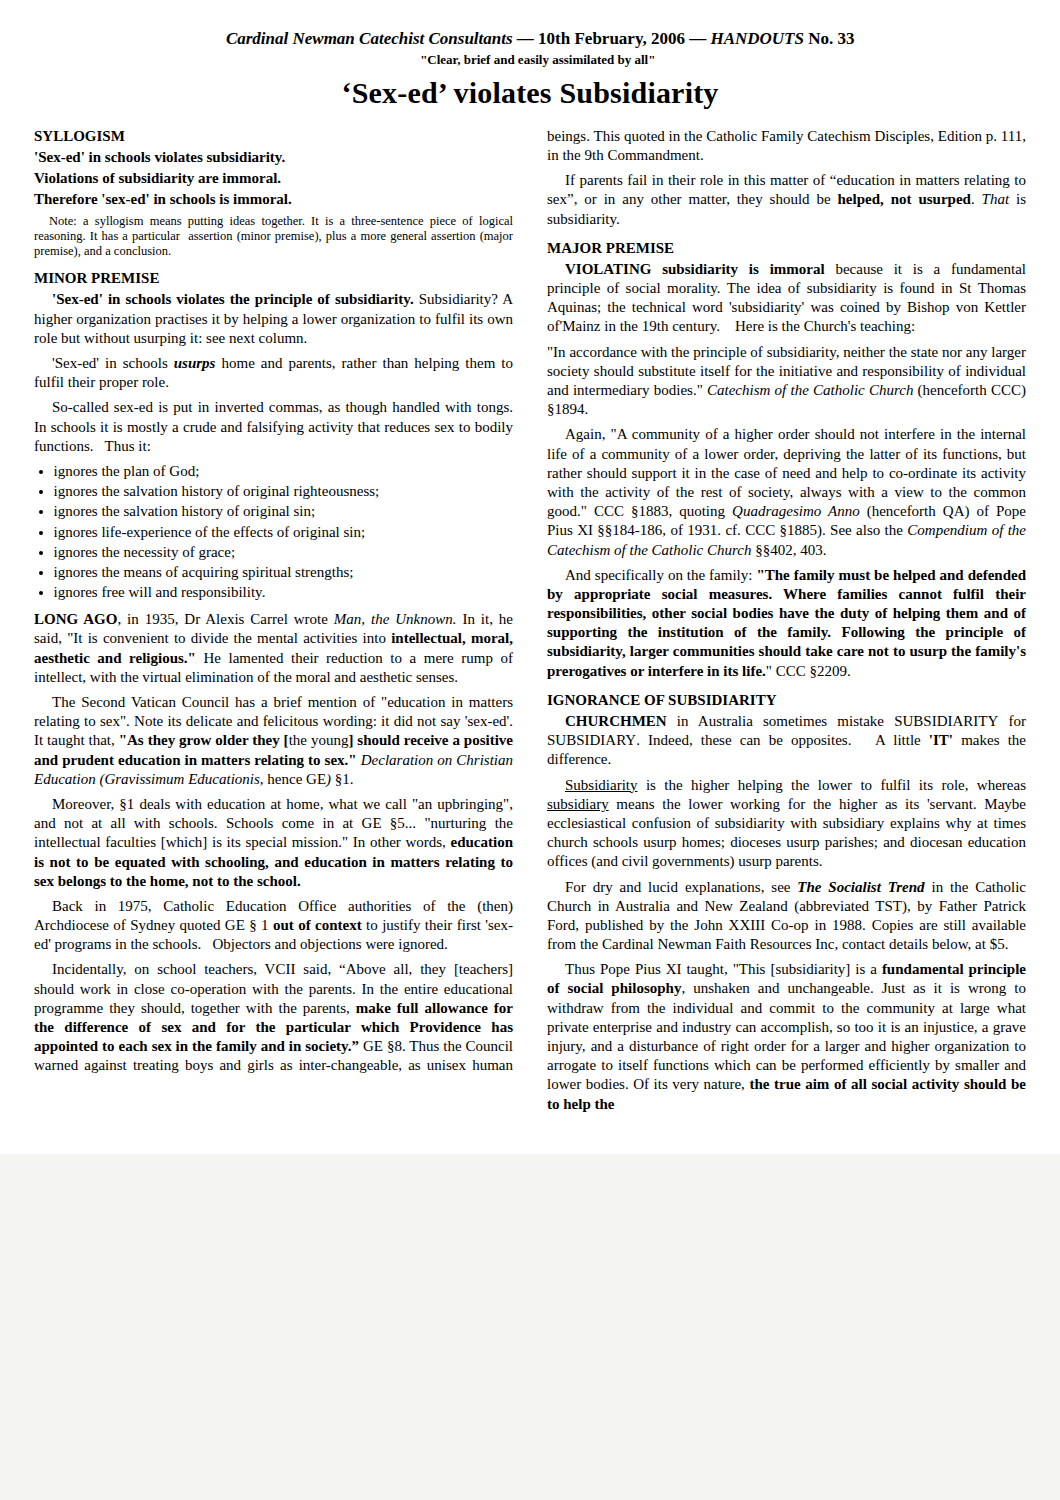Cardinal Newman Catechist Consultants — 10th February, 2006 — HANDOUTS No. 33
"Clear, brief and easily assimilated by all"
‘Sex-ed’ violates Subsidiarity
Syllogism
'Sex-ed' in schools violates subsidiarity.
Violations of subsidiarity are immoral.
Therefore 'sex-ed' in schools is immoral.
Note: a syllogism means putting ideas together. It is a three-sentence piece of logical reasoning. It has a particular assertion (minor premise), plus a more general assertion (major premise), and a conclusion.
Minor Premise
'Sex-ed' in schools violates the principle of subsidiarity. Subsidiarity? A higher organization practises it by helping a lower organization to fulfil its own role but without usurping it: see next column.
'Sex-ed' in schools usurps home and parents, rather than helping them to fulfil their proper role.
So-called sex-ed is put in inverted commas, as though handled with tongs. In schools it is mostly a crude and falsifying activity that reduces sex to bodily functions. Thus it:
ignores the plan of God;
ignores the salvation history of original righteousness;
ignores the salvation history of original sin;
ignores life-experience of the effects of original sin;
ignores the necessity of grace;
ignores the means of acquiring spiritual strengths;
ignores free will and responsibility.
LONG AGO, in 1935, Dr Alexis Carrel wrote Man, the Unknown. In it, he said, "It is convenient to divide the mental activities into intellectual, moral, aesthetic and religious." He lamented their reduction to a mere rump of intellect, with the virtual elimination of the moral and aesthetic senses.
The Second Vatican Council has a brief mention of "education in matters relating to sex". Note its delicate and felicitous wording: it did not say 'sex-ed'. It taught that, "As they grow older they [the young] should receive a positive and prudent education in matters relating to sex." Declaration on Christian Education (Gravissimum Educationis, hence GE) §1.
Moreover, §1 deals with education at home, what we call "an upbringing", and not at all with schools. Schools come in at GE §5... "nurturing the intellectual faculties [which] is its special mission." In other words, education is not to be equated with schooling, and education in matters relating to sex belongs to the home, not to the school.
Back in 1975, Catholic Education Office authorities of the (then) Archdiocese of Sydney quoted GE § 1 out of context to justify their first 'sex-ed' programs in the schools. Objectors and objections were ignored.
Incidentally, on school teachers, VCII said, “Above all, they [teachers] should work in close co-operation with the parents. In the entire educational programme they should, together with the parents, make full allowance for the difference of sex and for the particular which Providence has appointed to each sex in the family and in society.” GE §8. Thus the Council warned against treating boys and girls as inter-changeable, as unisex human beings. This quoted in the Catholic Family Catechism Disciples, Edition p. 111, in the 9th Commandment.
If parents fail in their role in this matter of “education in matters relating to sex”, or in any other matter, they should be helped, not usurped. That is subsidiarity.
Major Premise
VIOLATING subsidiarity is immoral because it is a fundamental principle of social morality. The idea of subsidiarity is found in St Thomas Aquinas; the technical word 'subsidiarity' was coined by Bishop von Kettler of'Mainz in the 19th century. Here is the Church's teaching:
"In accordance with the principle of subsidiarity, neither the state nor any larger society should substitute itself for the initiative and responsibility of individual and intermediary bodies." Catechism of the Catholic Church (henceforth CCC) §1894.
Again, "A community of a higher order should not interfere in the internal life of a community of a lower order, depriving the latter of its functions, but rather should support it in the case of need and help to co-ordinate its activity with the activity of the rest of society, always with a view to the common good." CCC §1883, quoting Quadragesimo Anno (henceforth QA) of Pope Pius XI §§184-186, of 1931. cf. CCC §1885). See also the Compendium of the Catechism of the Catholic Church §§402, 403.
And specifically on the family: "The family must be helped and defended by appropriate social measures. Where families cannot fulfil their responsibilities, other social bodies have the duty of helping them and of supporting the institution of the family. Following the principle of subsidiarity, larger communities should take care not to usurp the family's prerogatives or interfere in its life." CCC §2209.
Ignorance of Subsidiarity
CHURCHMEN in Australia sometimes mistake SUBSIDIARITY for SUBSIDIARY. Indeed, these can be opposites. A little 'IT' makes the difference.
Subsidiarity is the higher helping the lower to fulfil its role, whereas subsidiary means the lower working for the higher as its 'servant. Maybe ecclesiastical confusion of subsidiarity with subsidiary explains why at times church schools usurp homes; dioceses usurp parishes; and diocesan education offices (and civil governments) usurp parents.
For dry and lucid explanations, see The Socialist Trend in the Catholic Church in Australia and New Zealand (abbreviated TST), by Father Patrick Ford, published by the John XXIII Co-op in 1988. Copies are still available from the Cardinal Newman Faith Resources Inc, contact details below, at $5.
Thus Pope Pius XI taught, "This [subsidiarity] is a fundamental principle of social philosophy, unshaken and unchangeable. Just as it is wrong to withdraw from the individual and commit to the community at large what private enterprise and industry can accomplish, so too it is an injustice, a grave injury, and a disturbance of right order for a larger and higher organization to arrogate to itself functions which can be performed efficiently by smaller and lower bodies. Of its very nature, the true aim of all social activity should be to help the